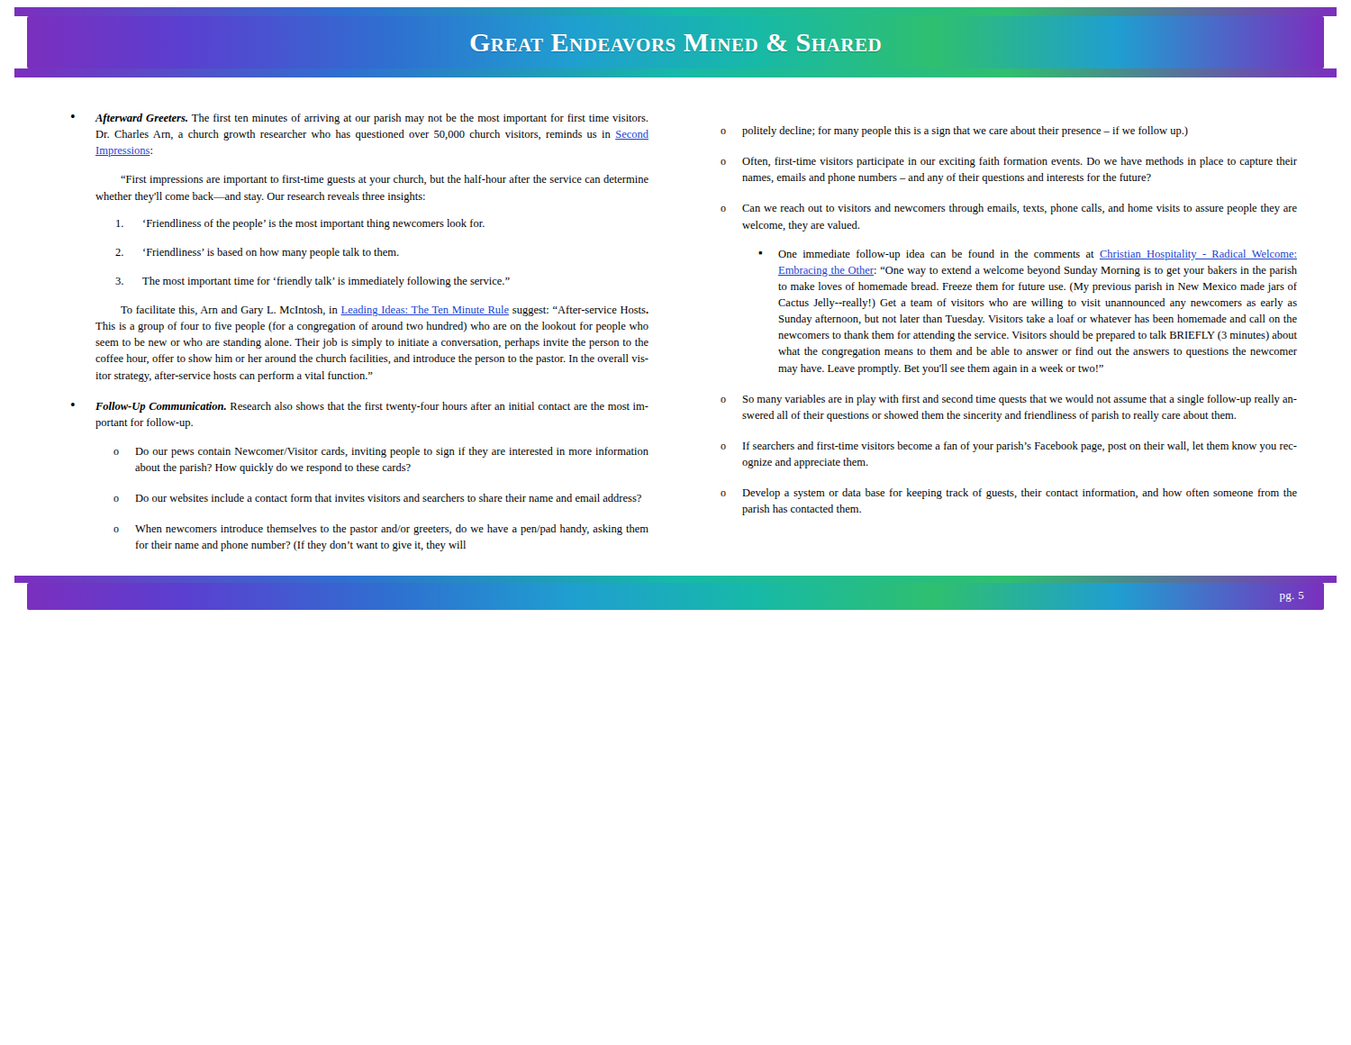Great Endeavors Mined & Shared
Afterward Greeters. The first ten minutes of arriving at our parish may not be the most important for first time visitors. Dr. Charles Arn, a church growth researcher who has questioned over 50,000 church visitors, reminds us in Second Impressions:
“First impressions are important to first-time guests at your church, but the half-hour after the service can determine whether they'll come back—and stay. Our research reveals three insights:
‘Friendliness of the people’ is the most important thing newcomers look for.
‘Friendliness’ is based on how many people talk to them.
The most important time for ‘friendly talk’ is immediately following the service.”
To facilitate this, Arn and Gary L. McIntosh, in Leading Ideas: The Ten Minute Rule suggest: “After-service Hosts. This is a group of four to five people (for a congregation of around two hundred) who are on the lookout for people who seem to be new or who are standing alone. Their job is simply to initiate a conversation, perhaps invite the person to the coffee hour, offer to show him or her around the church facilities, and introduce the person to the pastor. In the overall visitor strategy, after-service hosts can perform a vital function.”
Follow-Up Communication. Research also shows that the first twenty-four hours after an initial contact are the most important for follow-up.
Do our pews contain Newcomer/Visitor cards, inviting people to sign if they are interested in more information about the parish? How quickly do we respond to these cards?
Do our websites include a contact form that invites visitors and searchers to share their name and email address?
When newcomers introduce themselves to the pastor and/or greeters, do we have a pen/pad handy, asking them for their name and phone number? (If they don’t want to give it, they will
politely decline; for many people this is a sign that we care about their presence – if we follow up.)
Often, first-time visitors participate in our exciting faith formation events. Do we have methods in place to capture their names, emails and phone numbers – and any of their questions and interests for the future?
Can we reach out to visitors and newcomers through emails, texts, phone calls, and home visits to assure people they are welcome, they are valued.
One immediate follow-up idea can be found in the comments at Christian Hospitality - Radical Welcome: Embracing the Other: “One way to extend a welcome beyond Sunday Morning is to get your bakers in the parish to make loves of homemade bread. Freeze them for future use. (My previous parish in New Mexico made jars of Cactus Jelly--really!) Get a team of visitors who are willing to visit unannounced any newcomers as early as Sunday afternoon, but not later than Tuesday. Visitors take a loaf or whatever has been homemade and call on the newcomers to thank them for attending the service. Visitors should be prepared to talk BRIEFLY (3 minutes) about what the congregation means to them and be able to answer or find out the answers to questions the newcomer may have. Leave promptly. Bet you'll see them again in a week or two!”
So many variables are in play with first and second time quests that we would not assume that a single follow-up really answered all of their questions or showed them the sincerity and friendliness of parish to really care about them.
If searchers and first-time visitors become a fan of your parish’s Facebook page, post on their wall, let them know you recognize and appreciate them.
Develop a system or data base for keeping track of guests, their contact information, and how often someone from the parish has contacted them.
pg. 5